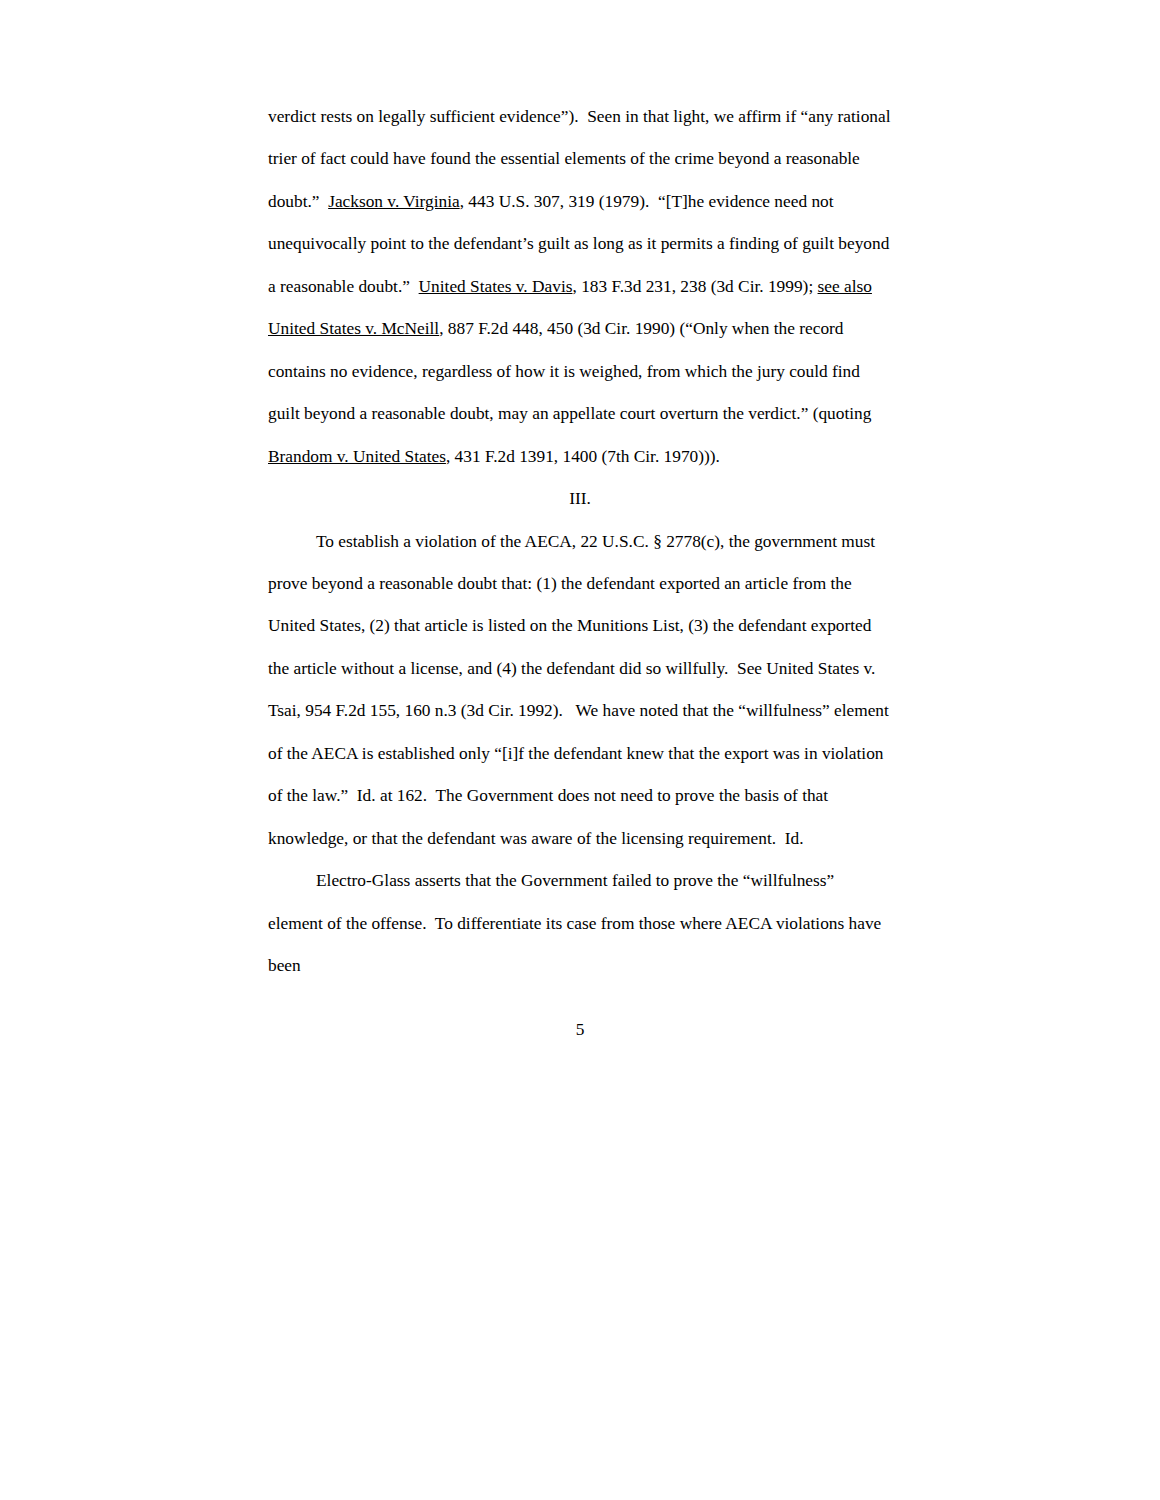verdict rests on legally sufficient evidence”). Seen in that light, we affirm if “any rational trier of fact could have found the essential elements of the crime beyond a reasonable doubt.” Jackson v. Virginia, 443 U.S. 307, 319 (1979). “[T]he evidence need not unequivocally point to the defendant’s guilt as long as it permits a finding of guilt beyond a reasonable doubt.” United States v. Davis, 183 F.3d 231, 238 (3d Cir. 1999); see also United States v. McNeill, 887 F.2d 448, 450 (3d Cir. 1990) (“Only when the record contains no evidence, regardless of how it is weighed, from which the jury could find guilt beyond a reasonable doubt, may an appellate court overturn the verdict.” (quoting Brandom v. United States, 431 F.2d 1391, 1400 (7th Cir. 1970))).
III.
To establish a violation of the AECA, 22 U.S.C. § 2778(c), the government must prove beyond a reasonable doubt that: (1) the defendant exported an article from the United States, (2) that article is listed on the Munitions List, (3) the defendant exported the article without a license, and (4) the defendant did so willfully. See United States v. Tsai, 954 F.2d 155, 160 n.3 (3d Cir. 1992). We have noted that the “willfulness” element of the AECA is established only “[i]f the defendant knew that the export was in violation of the law.” Id. at 162. The Government does not need to prove the basis of that knowledge, or that the defendant was aware of the licensing requirement. Id.
Electro-Glass asserts that the Government failed to prove the “willfulness” element of the offense. To differentiate its case from those where AECA violations have been
5